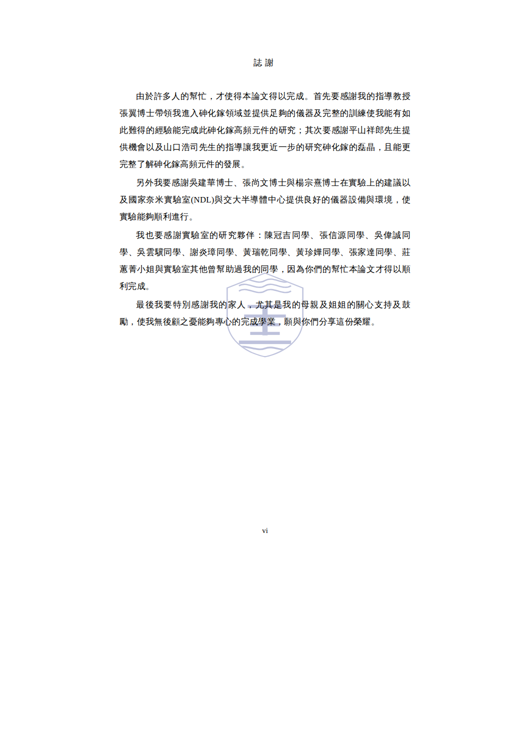誌謝
由於許多人的幫忙，才使得本論文得以完成。首先要感謝我的指導教授張翼博士帶領我進入砷化鎵領域並提供足夠的儀器及完整的訓練使我能有如此難得的經驗能完成此砷化鎵高頻元件的研究；其次要感謝平山祥郎先生提供機會以及山口浩司先生的指導讓我更近一步的研究砷化鎵的磊晶，且能更完整了解砷化鎵高頻元件的發展。
另外我要感謝吳建華博士、張尚文博士與楊宗熹博士在實驗上的建議以及國家奈米實驗室(NDL)與交大半導體中心提供良好的儀器設備與環境，使實驗能夠順利進行。
我也要感謝實驗室的研究夥伴：陳冠吉同學、張信源同學、吳偉誠同學、吳雲驥同學、謝炎璋同學、黃瑞乾同學、黃珍嬅同學、張家達同學、莊蕙菁小姐與實驗室其他曾幫助過我的同學，因為你們的幫忙本論文才得以順利完成。
最後我要特別感謝我的家人，尤其是我的母親及姐姐的關心支持及鼓勵，使我無後顧之憂能夠專心的完成學業，願與你們分享這份榮耀。
vi